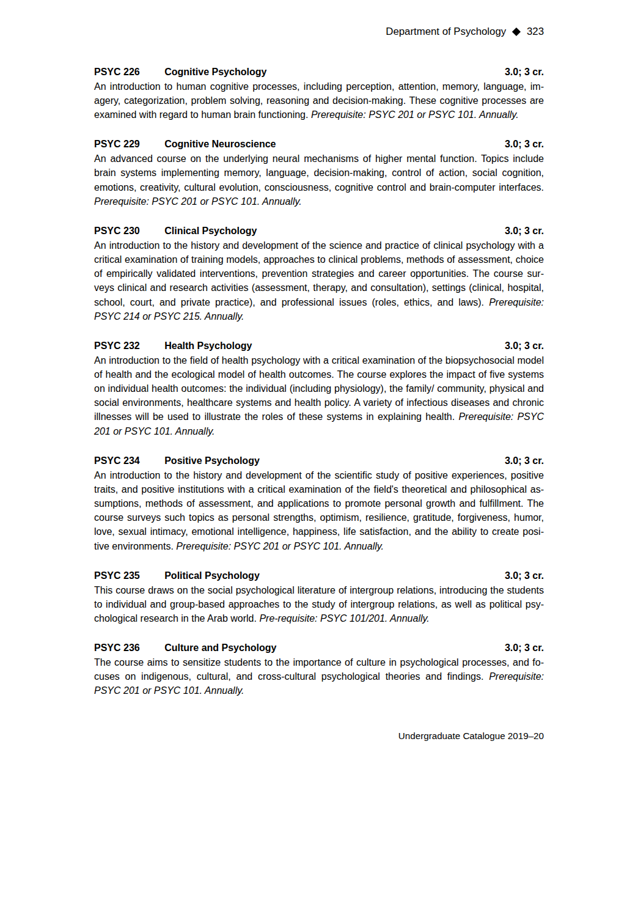Department of Psychology 323
PSYC 226 Cognitive Psychology 3.0; 3 cr.
An introduction to human cognitive processes, including perception, attention, memory, language, imagery, categorization, problem solving, reasoning and decision-making. These cognitive processes are examined with regard to human brain functioning. Prerequisite: PSYC 201 or PSYC 101. Annually.
PSYC 229 Cognitive Neuroscience 3.0; 3 cr.
An advanced course on the underlying neural mechanisms of higher mental function. Topics include brain systems implementing memory, language, decision-making, control of action, social cognition, emotions, creativity, cultural evolution, consciousness, cognitive control and brain-computer interfaces. Prerequisite: PSYC 201 or PSYC 101. Annually.
PSYC 230 Clinical Psychology 3.0; 3 cr.
An introduction to the history and development of the science and practice of clinical psychology with a critical examination of training models, approaches to clinical problems, methods of assessment, choice of empirically validated interventions, prevention strategies and career opportunities. The course surveys clinical and research activities (assessment, therapy, and consultation), settings (clinical, hospital, school, court, and private practice), and professional issues (roles, ethics, and laws). Prerequisite: PSYC 214 or PSYC 215. Annually.
PSYC 232 Health Psychology 3.0; 3 cr.
An introduction to the field of health psychology with a critical examination of the biopsychosocial model of health and the ecological model of health outcomes. The course explores the impact of five systems on individual health outcomes: the individual (including physiology), the family/ community, physical and social environments, healthcare systems and health policy. A variety of infectious diseases and chronic illnesses will be used to illustrate the roles of these systems in explaining health. Prerequisite: PSYC 201 or PSYC 101. Annually.
PSYC 234 Positive Psychology 3.0; 3 cr.
An introduction to the history and development of the scientific study of positive experiences, positive traits, and positive institutions with a critical examination of the field's theoretical and philosophical assumptions, methods of assessment, and applications to promote personal growth and fulfillment. The course surveys such topics as personal strengths, optimism, resilience, gratitude, forgiveness, humor, love, sexual intimacy, emotional intelligence, happiness, life satisfaction, and the ability to create positive environments. Prerequisite: PSYC 201 or PSYC 101. Annually.
PSYC 235 Political Psychology 3.0; 3 cr.
This course draws on the social psychological literature of intergroup relations, introducing the students to individual and group-based approaches to the study of intergroup relations, as well as political psychological research in the Arab world. Pre-requisite: PSYC 101/201. Annually.
PSYC 236 Culture and Psychology 3.0; 3 cr.
The course aims to sensitize students to the importance of culture in psychological processes, and focuses on indigenous, cultural, and cross-cultural psychological theories and findings. Prerequisite: PSYC 201 or PSYC 101. Annually.
Undergraduate Catalogue 2019–20